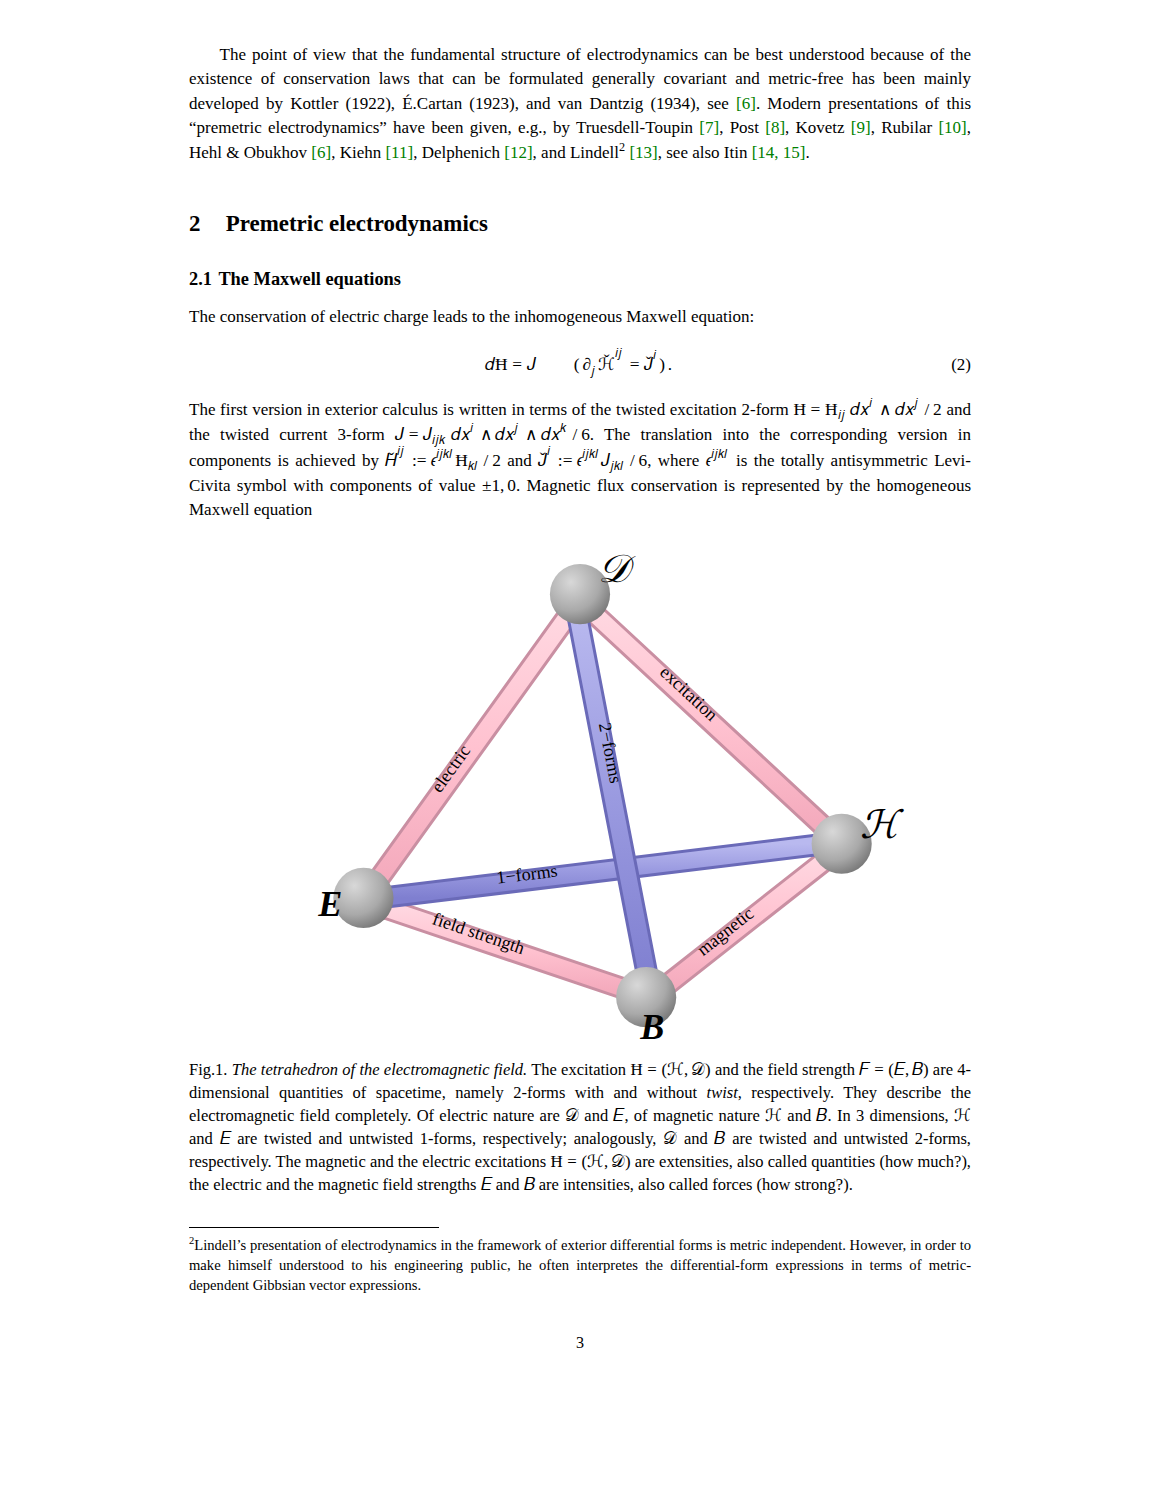The point of view that the fundamental structure of electrodynamics can be best understood because of the existence of conservation laws that can be formulated generally covariant and metric-free has been mainly developed by Kottler (1922), É.Cartan (1923), and van Dantzig (1934), see [6]. Modern presentations of this “premetric electrodynamics” have been given, e.g., by Truesdell-Toupin [7], Post [8], Kovetz [9], Rubilar [10], Hehl & Obukhov [6], Kiehn [11], Delphenich [12], and Lindell2 [13], see also Itin [14, 15].
2 Premetric electrodynamics
2.1 The Maxwell equations
The conservation of electric charge leads to the inhomogeneous Maxwell equation:
dĦ = J ( ∂j ℋˇ ij = Jˇ i ) .
(2)
The first version in exterior calculus is written in terms of the twisted excitation 2-form Ħ=Ħijdxi∧dxj/2 and the twisted current 3-form J=Jijkdxi∧dxj∧dxk/6. The translation into the corresponding version in components is achieved by Hˇij:=ϵijklĦkl/2 and Jˇi:=ϵijklJjkl/6, where ϵijkl is the totally antisymmetric Levi-Civita symbol with components of value ±1,0. Magnetic flux conservation is represented by the homogeneous Maxwell equation
𝒟 ℋ B E electric excitation field strength magnetic 1−forms 2−forms
Fig.1. The tetrahedron of the electromagnetic field. The excitation Ħ=(ℋ,𝒟) and the field strength F=(E,B) are 4-dimensional quantities of spacetime, namely 2-forms with and without twist, respectively. They describe the electromagnetic field completely. Of electric nature are 𝒟 and E, of magnetic nature ℋ and B. In 3 dimensions, ℋ and E are twisted and untwisted 1-forms, respectively; analogously, 𝒟 and B are twisted and untwisted 2-forms, respectively. The magnetic and the electric excitations Ħ=(ℋ,𝒟) are extensities, also called quantities (how much?), the electric and the magnetic field strengths E and B are intensities, also called forces (how strong?).
2Lindell’s presentation of electrodynamics in the framework of exterior differential forms is metric independent. However, in order to make himself understood to his engineering public, he often interpretes the differential-form expressions in terms of metric-dependent Gibbsian vector expressions.
3